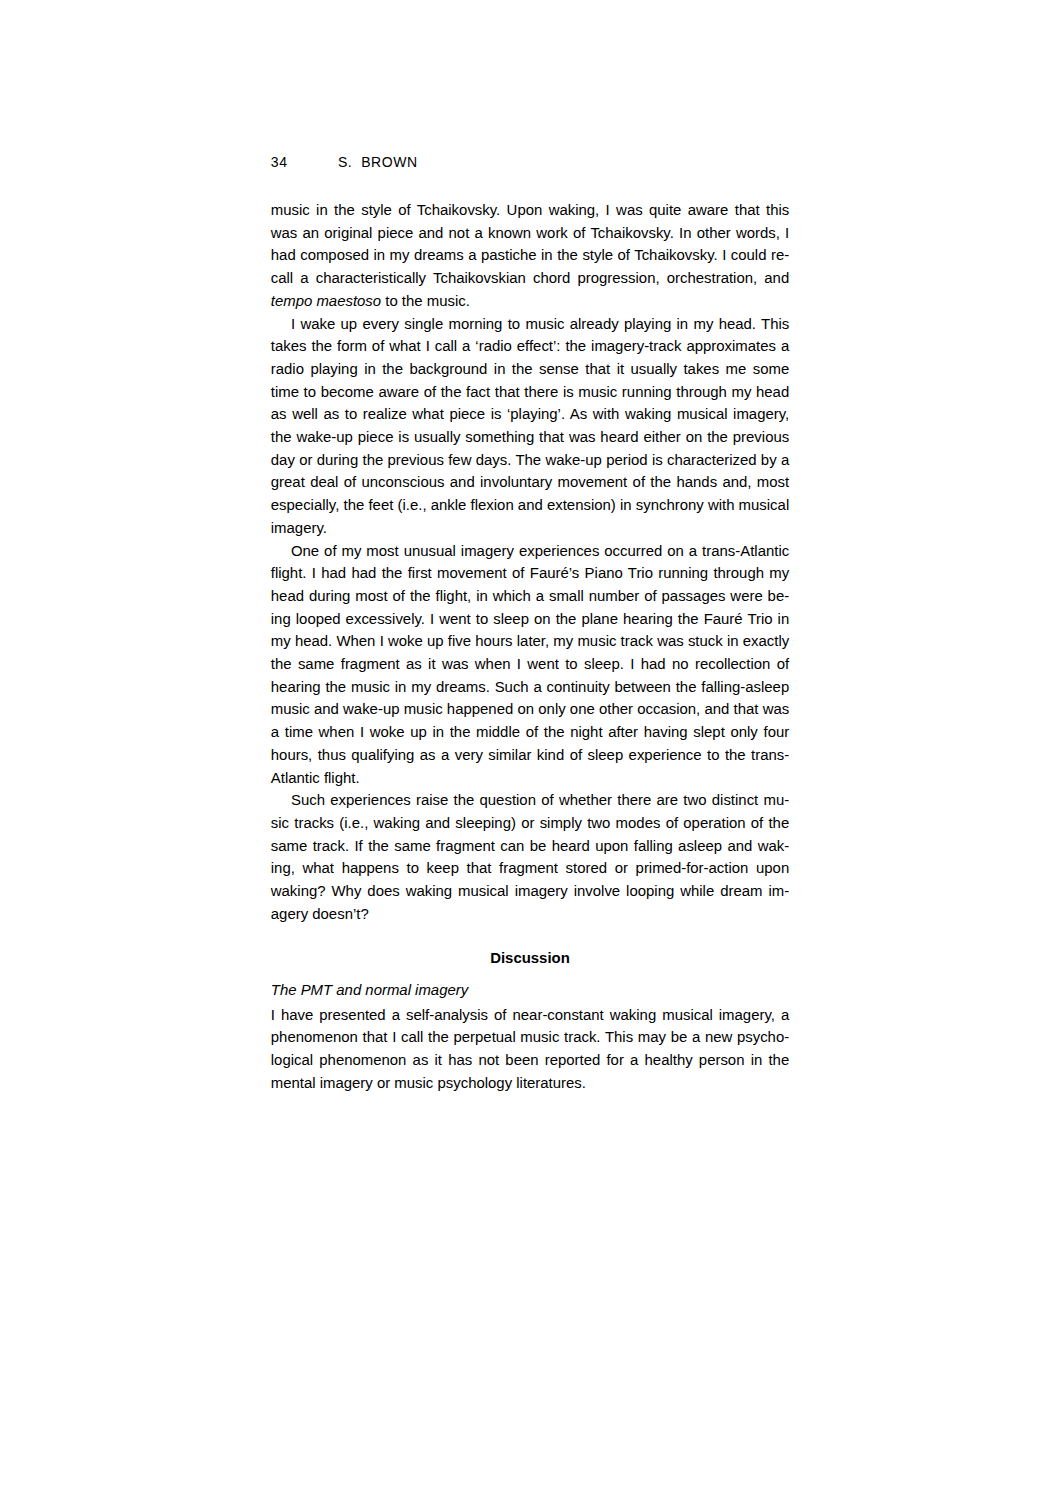34 S. BROWN
music in the style of Tchaikovsky. Upon waking, I was quite aware that this was an original piece and not a known work of Tchaikovsky. In other words, I had composed in my dreams a pastiche in the style of Tchaikovsky. I could recall a characteristically Tchaikovskian chord progression, orchestration, and tempo maestoso to the music.
I wake up every single morning to music already playing in my head. This takes the form of what I call a ‘radio effect’: the imagery-track approximates a radio playing in the background in the sense that it usually takes me some time to become aware of the fact that there is music running through my head as well as to realize what piece is ‘playing’. As with waking musical imagery, the wake-up piece is usually something that was heard either on the previous day or during the previous few days. The wake-up period is characterized by a great deal of unconscious and involuntary movement of the hands and, most especially, the feet (i.e., ankle flexion and extension) in synchrony with musical imagery.
One of my most unusual imagery experiences occurred on a trans-Atlantic flight. I had had the first movement of Fauré’s Piano Trio running through my head during most of the flight, in which a small number of passages were being looped excessively. I went to sleep on the plane hearing the Fauré Trio in my head. When I woke up five hours later, my music track was stuck in exactly the same fragment as it was when I went to sleep. I had no recollection of hearing the music in my dreams. Such a continuity between the falling-asleep music and wake-up music happened on only one other occasion, and that was a time when I woke up in the middle of the night after having slept only four hours, thus qualifying as a very similar kind of sleep experience to the trans-Atlantic flight.
Such experiences raise the question of whether there are two distinct music tracks (i.e., waking and sleeping) or simply two modes of operation of the same track. If the same fragment can be heard upon falling asleep and waking, what happens to keep that fragment stored or primed-for-action upon waking? Why does waking musical imagery involve looping while dream imagery doesn’t?
Discussion
The PMT and normal imagery
I have presented a self-analysis of near-constant waking musical imagery, a phenomenon that I call the perpetual music track. This may be a new psychological phenomenon as it has not been reported for a healthy person in the mental imagery or music psychology literatures.